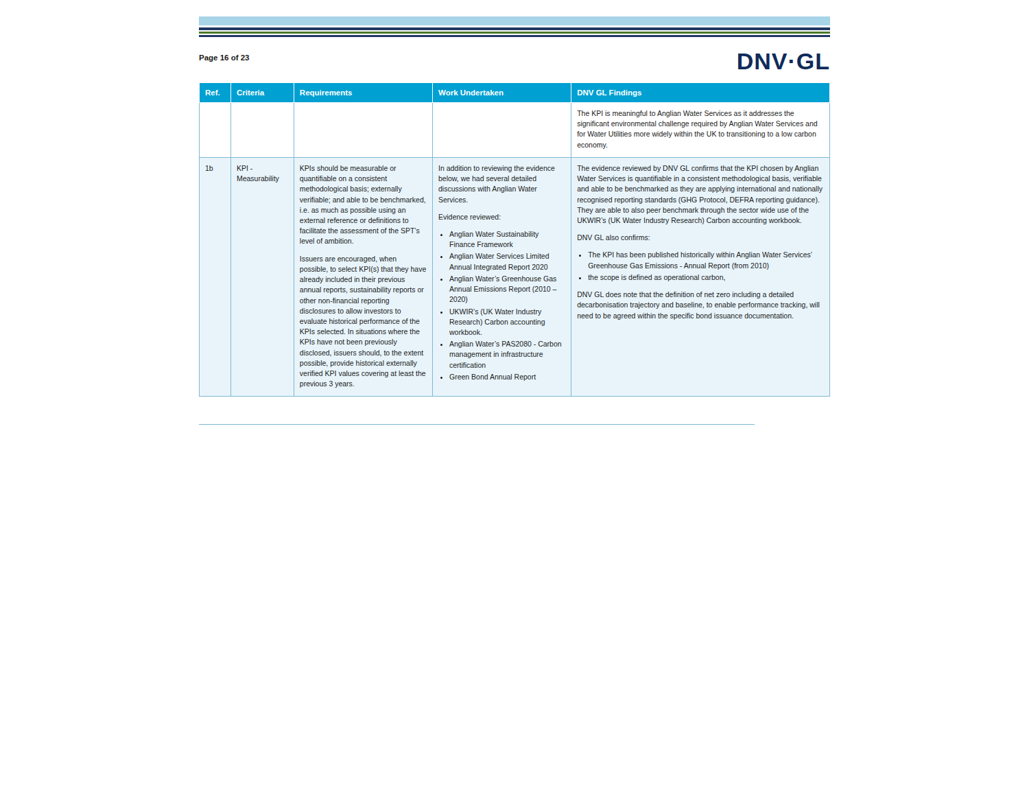Page 16 of 23
DNV·GL
| Ref. | Criteria | Requirements | Work Undertaken | DNV GL Findings |
| --- | --- | --- | --- | --- |
| | | | | The KPI is meaningful to Anglian Water Services as it addresses the significant environmental challenge required by Anglian Water Services and for Water Utilities more widely within the UK to transitioning to a low carbon economy. |
| 1b | KPI - Measurability | KPIs should be measurable or quantifiable on a consistent methodological basis; externally verifiable; and able to be benchmarked, i.e. as much as possible using an external reference or definitions to facilitate the assessment of the SPT’s level of ambition. Issuers are encouraged, when possible, to select KPI(s) that they have already included in their previous annual reports, sustainability reports or other non-financial reporting disclosures to allow investors to evaluate historical performance of the KPIs selected. In situations where the KPIs have not been previously disclosed, issuers should, to the extent possible, provide historical externally verified KPI values covering at least the previous 3 years. | In addition to reviewing the evidence below, we had several detailed discussions with Anglian Water Services. Evidence reviewed: Anglian Water Sustainability Finance Framework Anglian Water Services Limited Annual Integrated Report 2020 Anglian Water’s Greenhouse Gas Annual Emissions Report (2010 – 2020) UKWIR’s (UK Water Industry Research) Carbon accounting workbook. Anglian Water’s PAS2080 - Carbon management in infrastructure certification Green Bond Annual Report | The evidence reviewed by DNV GL confirms that the KPI chosen by Anglian Water Services is quantifiable in a consistent methodological basis, verifiable and able to be benchmarked as they are applying international and nationally recognised reporting standards (GHG Protocol, DEFRA reporting guidance). They are able to also peer benchmark through the sector wide use of the UKWIR’s (UK Water Industry Research) Carbon accounting workbook. DNV GL also confirms: The KPI has been published historically within Anglian Water Services’ Greenhouse Gas Emissions - Annual Report (from 2010) the scope is defined as operational carbon, DNV GL does note that the definition of net zero including a detailed decarbonisation trajectory and baseline, to enable performance tracking, will need to be agreed within the specific bond issuance documentation. |